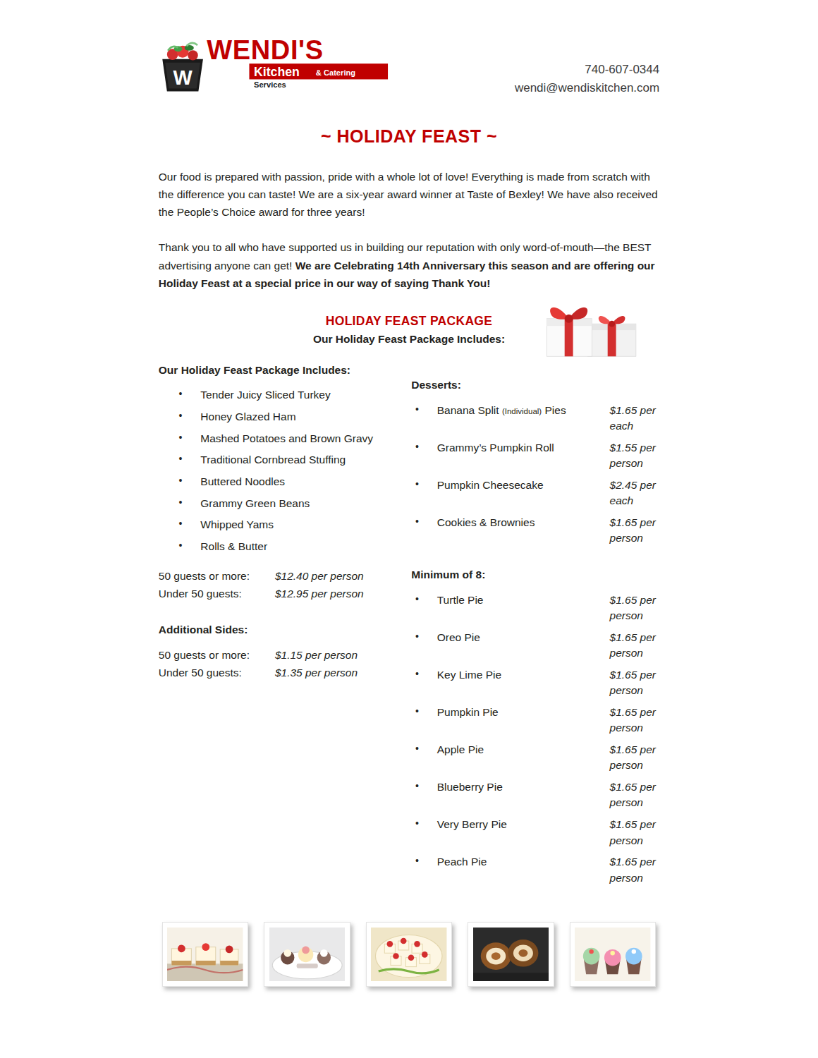W WENDI'S Kitchen & Catering Services
740-607-0344
wendi@wendiskitchen.com
~ HOLIDAY FEAST ~
Our food is prepared with passion, pride with a whole lot of love! Everything is made from scratch with the difference you can taste! We are a six-year award winner at Taste of Bexley! We have also received the People’s Choice award for three years!
Thank you to all who have supported us in building our reputation with only word-of-mouth—the BEST advertising anyone can get! We are Celebrating 14th Anniversary this season and are offering our Holiday Feast at a special price in our way of saying Thank You!
HOLIDAY FEAST PACKAGE
Our Holiday Feast Package Includes:
Our Holiday Feast Package Includes:
Tender Juicy Sliced Turkey
Honey Glazed Ham
Mashed Potatoes and Brown Gravy
Traditional Cornbread Stuffing
Buttered Noodles
Grammy Green Beans
Whipped Yams
Rolls & Butter
50 guests or more:$12.40 per person
Under 50 guests:$12.95 per person
Additional Sides:
50 guests or more:$1.15 per person
Under 50 guests:$1.35 per person
Desserts:
Banana Split (Individual) Pies$1.65 per each
Grammy’s Pumpkin Roll$1.55 per person
Pumpkin Cheesecake$2.45 per each
Cookies & Brownies$1.65 per person
Minimum of 8:
Turtle Pie$1.65 per person
Oreo Pie$1.65 per person
Key Lime Pie$1.65 per person
Pumpkin Pie$1.65 per person
Apple Pie$1.65 per person
Blueberry Pie$1.65 per person
Very Berry Pie$1.65 per person
Peach Pie$1.65 per person